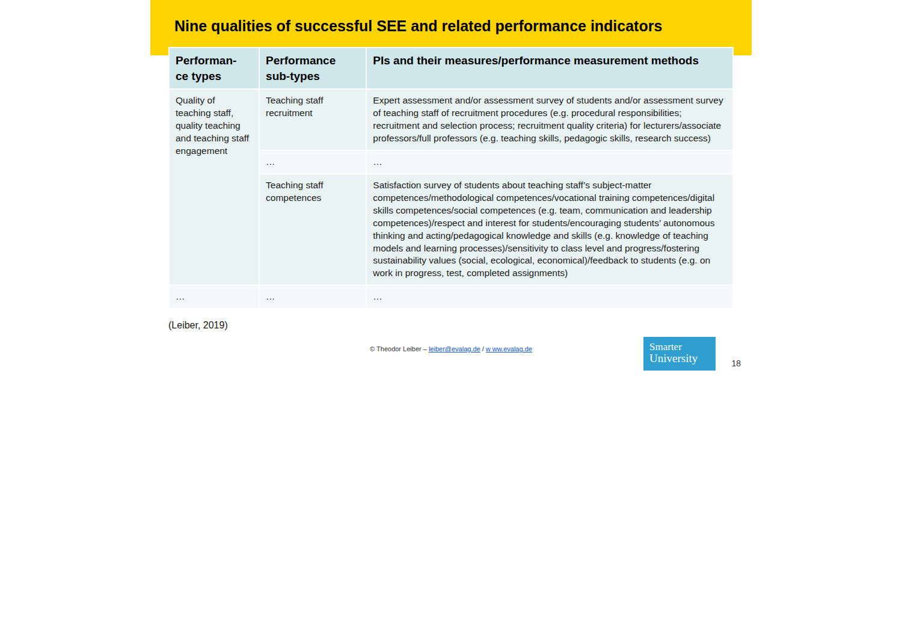Nine qualities of successful SEE and related performance indicators
| Performan- ce types | Performance sub-types | PIs and their measures/performance measurement methods |
| --- | --- | --- |
| Quality of teaching staff, quality teaching and teaching staff engagement | Teaching staff recruitment | Expert assessment and/or assessment survey of students and/or assessment survey of teaching staff of recruitment procedures (e.g. procedural responsibilities; recruitment and selection process; recruitment quality criteria) for lecturers/associate professors/full professors (e.g. teaching skills, pedagogic skills, research success) |
| … | … |
| Teaching staff competences | Satisfaction survey of students about teaching staff’s subject-matter competences/methodological competences/vocational training competences/digital skills competences/social competences (e.g. team, communication and leadership competences)/respect and interest for students/encouraging students’ autonomous thinking and acting/pedagogical knowledge and skills (e.g. knowledge of teaching models and learning processes)/sensitivity to class level and progress/fostering sustainability values (social, ecological, economical)/feedback to students (e.g. on work in progress, test, completed assignments) |
| … | … | … |
(Leiber, 2019)
© Theodor Leiber – leiber@evalag.de / w ww.evalag.de
Smarter University
18